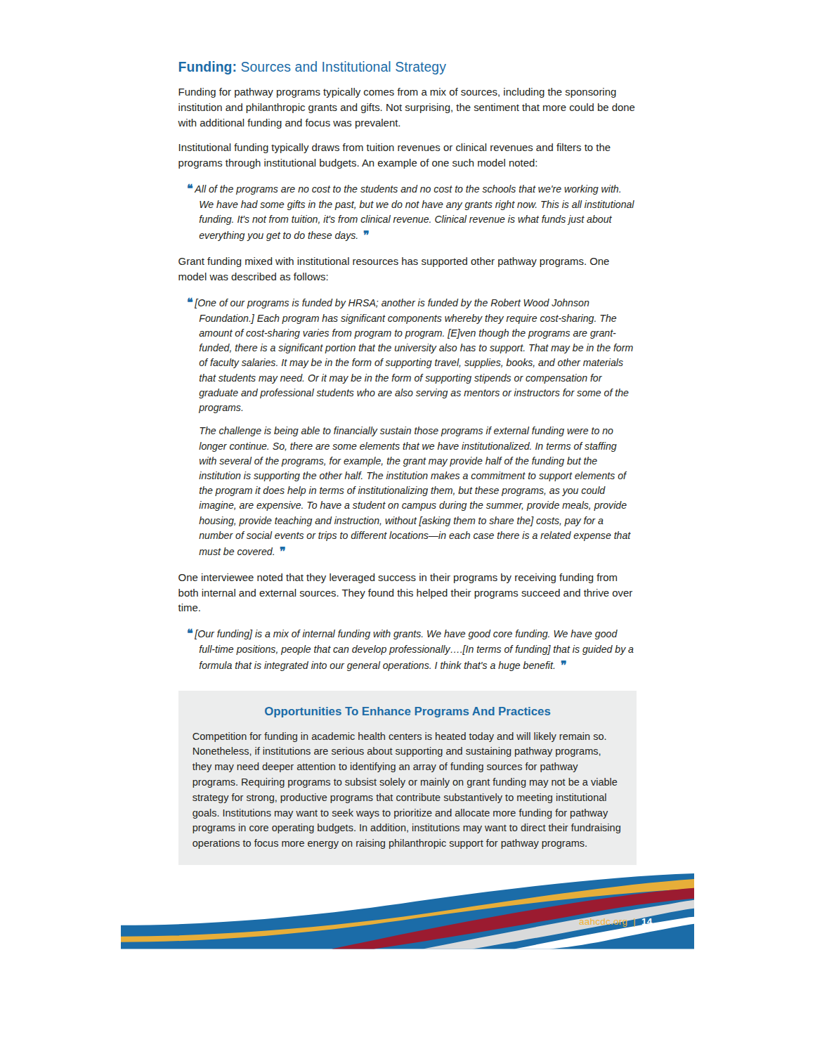Funding: Sources and Institutional Strategy
Funding for pathway programs typically comes from a mix of sources, including the sponsoring institution and philanthropic grants and gifts. Not surprising, the sentiment that more could be done with additional funding and focus was prevalent.
Institutional funding typically draws from tuition revenues or clinical revenues and filters to the programs through institutional budgets. An example of one such model noted:
❝All of the programs are no cost to the students and no cost to the schools that we're working with. We have had some gifts in the past, but we do not have any grants right now. This is all institutional funding. It's not from tuition, it's from clinical revenue. Clinical revenue is what funds just about everything you get to do these days. ❞
Grant funding mixed with institutional resources has supported other pathway programs. One model was described as follows:
❝[One of our programs is funded by HRSA; another is funded by the Robert Wood Johnson Foundation.] Each program has significant components whereby they require cost-sharing. The amount of cost-sharing varies from program to program. [E]ven though the programs are grant-funded, there is a significant portion that the university also has to support. That may be in the form of faculty salaries. It may be in the form of supporting travel, supplies, books, and other materials that students may need. Or it may be in the form of supporting stipends or compensation for graduate and professional students who are also serving as mentors or instructors for some of the programs.
The challenge is being able to financially sustain those programs if external funding were to no longer continue. So, there are some elements that we have institutionalized. In terms of staffing with several of the programs, for example, the grant may provide half of the funding but the institution is supporting the other half. The institution makes a commitment to support elements of the program it does help in terms of institutionalizing them, but these programs, as you could imagine, are expensive. To have a student on campus during the summer, provide meals, provide housing, provide teaching and instruction, without [asking them to share the] costs, pay for a number of social events or trips to different locations—in each case there is a related expense that must be covered. ❞
One interviewee noted that they leveraged success in their programs by receiving funding from both internal and external sources. They found this helped their programs succeed and thrive over time.
❝[Our funding] is a mix of internal funding with grants. We have good core funding. We have good full-time positions, people that can develop professionally….[In terms of funding] that is guided by a formula that is integrated into our general operations. I think that's a huge benefit. ❞
Opportunities To Enhance Programs And Practices
Competition for funding in academic health centers is heated today and will likely remain so. Nonetheless, if institutions are serious about supporting and sustaining pathway programs, they may need deeper attention to identifying an array of funding sources for pathway programs. Requiring programs to subsist solely or mainly on grant funding may not be a viable strategy for strong, productive programs that contribute substantively to meeting institutional goals. Institutions may want to seek ways to prioritize and allocate more funding for pathway programs in core operating budgets. In addition, institutions may want to direct their fundraising operations to focus more energy on raising philanthropic support for pathway programs.
aahcdc.org | 14